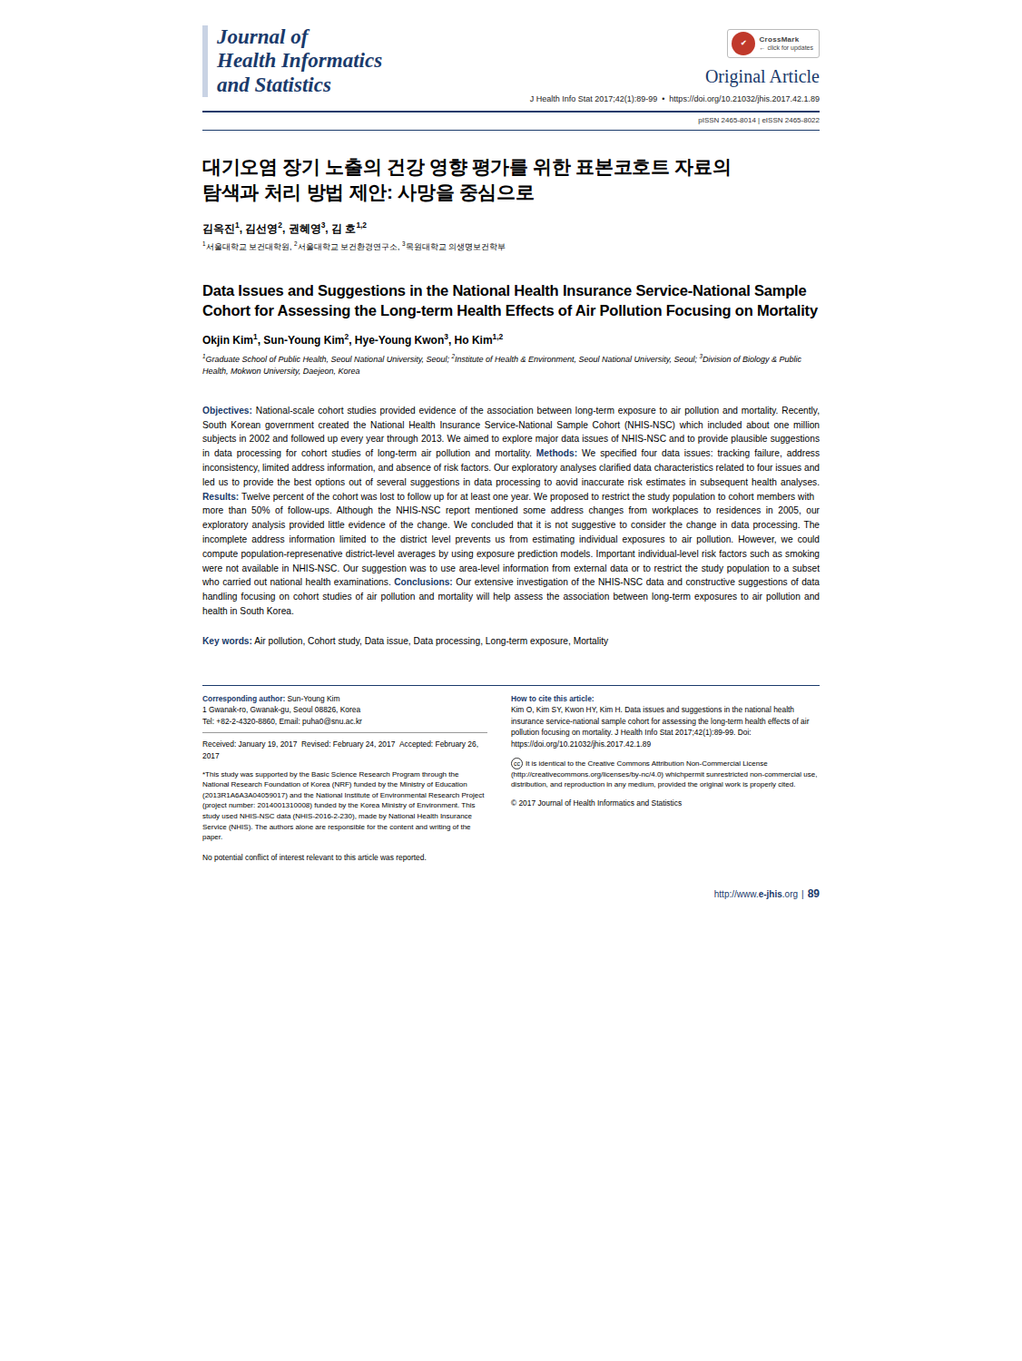Journal of Health Informatics and Statistics
✔CrossMark← click for updates
Original Article
J Health Info Stat 2017;42(1):89-99 • https://doi.org/10.21032/jhis.2017.42.1.89
pISSN 2465-8014 | eISSN 2465-8022
대기오염 장기 노출의 건강 영향 평가를 위한 표본코호트 자료의
탐색과 처리 방법 제안: 사망을 중심으로
김옥진1, 김선영2, 권혜영3, 김 호1,2
1서울대학교 보건대학원, 2서울대학교 보건환경연구소, 3목원대학교 의생명보건학부
Data Issues and Suggestions in the National Health Insurance Service-National Sample Cohort for Assessing the Long-term Health Effects of Air Pollution Focusing on Mortality
Okjin Kim1, Sun-Young Kim2, Hye-Young Kwon3, Ho Kim1,2
1Graduate School of Public Health, Seoul National University, Seoul; 2Institute of Health & Environment, Seoul National University, Seoul; 3Division of Biology & Public Health, Mokwon University, Daejeon, Korea
Objectives: National-scale cohort studies provided evidence of the association between long-term exposure to air pollution and mortality. Recently, South Korean government created the National Health Insurance Service-National Sample Cohort (NHIS-NSC) which included about one million subjects in 2002 and followed up every year through 2013. We aimed to explore major data issues of NHIS-NSC and to provide plausible suggestions in data processing for cohort studies of long-term air pollution and mortality. Methods: We specified four data issues: tracking failure, address inconsistency, limited address information, and absence of risk factors. Our exploratory analyses clarified data characteristics related to four issues and led us to provide the best options out of several suggestions in data processing to aovid inaccurate risk estimates in subsequent health analyses. Results: Twelve percent of the cohort was lost to follow up for at least one year. We proposed to restrict the study population to cohort members with more than 50% of follow-ups. Although the NHIS-NSC report mentioned some address changes from workplaces to residences in 2005, our exploratory analysis provided little evidence of the change. We concluded that it is not suggestive to consider the change in data processing. The incomplete address information limited to the district level prevents us from estimating individual exposures to air pollution. However, we could compute population-represenative district-level averages by using exposure prediction models. Important individual-level risk factors such as smoking were not available in NHIS-NSC. Our suggestion was to use area-level information from external data or to restrict the study population to a subset who carried out national health examinations. Conclusions: Our extensive investigation of the NHIS-NSC data and constructive suggestions of data handling focusing on cohort studies of air pollution and mortality will help assess the association between long-term exposures to air pollution and health in South Korea.
Key words: Air pollution, Cohort study, Data issue, Data processing, Long-term exposure, Mortality
Corresponding author: Sun-Young Kim
1 Gwanak-ro, Gwanak-gu, Seoul 08826, Korea
Tel: +82-2-4320-8860, Email: puha0@snu.ac.kr
Received: January 19, 2017 Revised: February 24, 2017 Accepted: February 26, 2017
*This study was supported by the Basic Science Research Program through the National Research Foundation of Korea (NRF) funded by the Ministry of Education (2013R1A6A3A04059017) and the National Institute of Environmental Research Project (project number: 2014001310008) funded by the Korea Ministry of Environment. This study used NHIS-NSC data (NHIS-2016-2-230), made by National Health Insurance Service (NHIS). The authors alone are responsible for the content and writing of the paper.
No potential conflict of interest relevant to this article was reported.
How to cite this article:
Kim O, Kim SY, Kwon HY, Kim H. Data issues and suggestions in the national health insurance service-national sample cohort for assessing the long-term health effects of air pollution focusing on mortality. J Health Info Stat 2017;42(1):89-99. Doi: https://doi.org/10.21032/jhis.2017.42.1.89
cc It is identical to the Creative Commons Attribution Non-Commercial License
(http://creativecommons.org/licenses/by-nc/4.0) whichpermit sunrestricted non-commercial use, distribution, and reproduction in any medium, provided the original work is properly cited.
© 2017 Journal of Health Informatics and Statistics
http://www.e-jhis.org|89